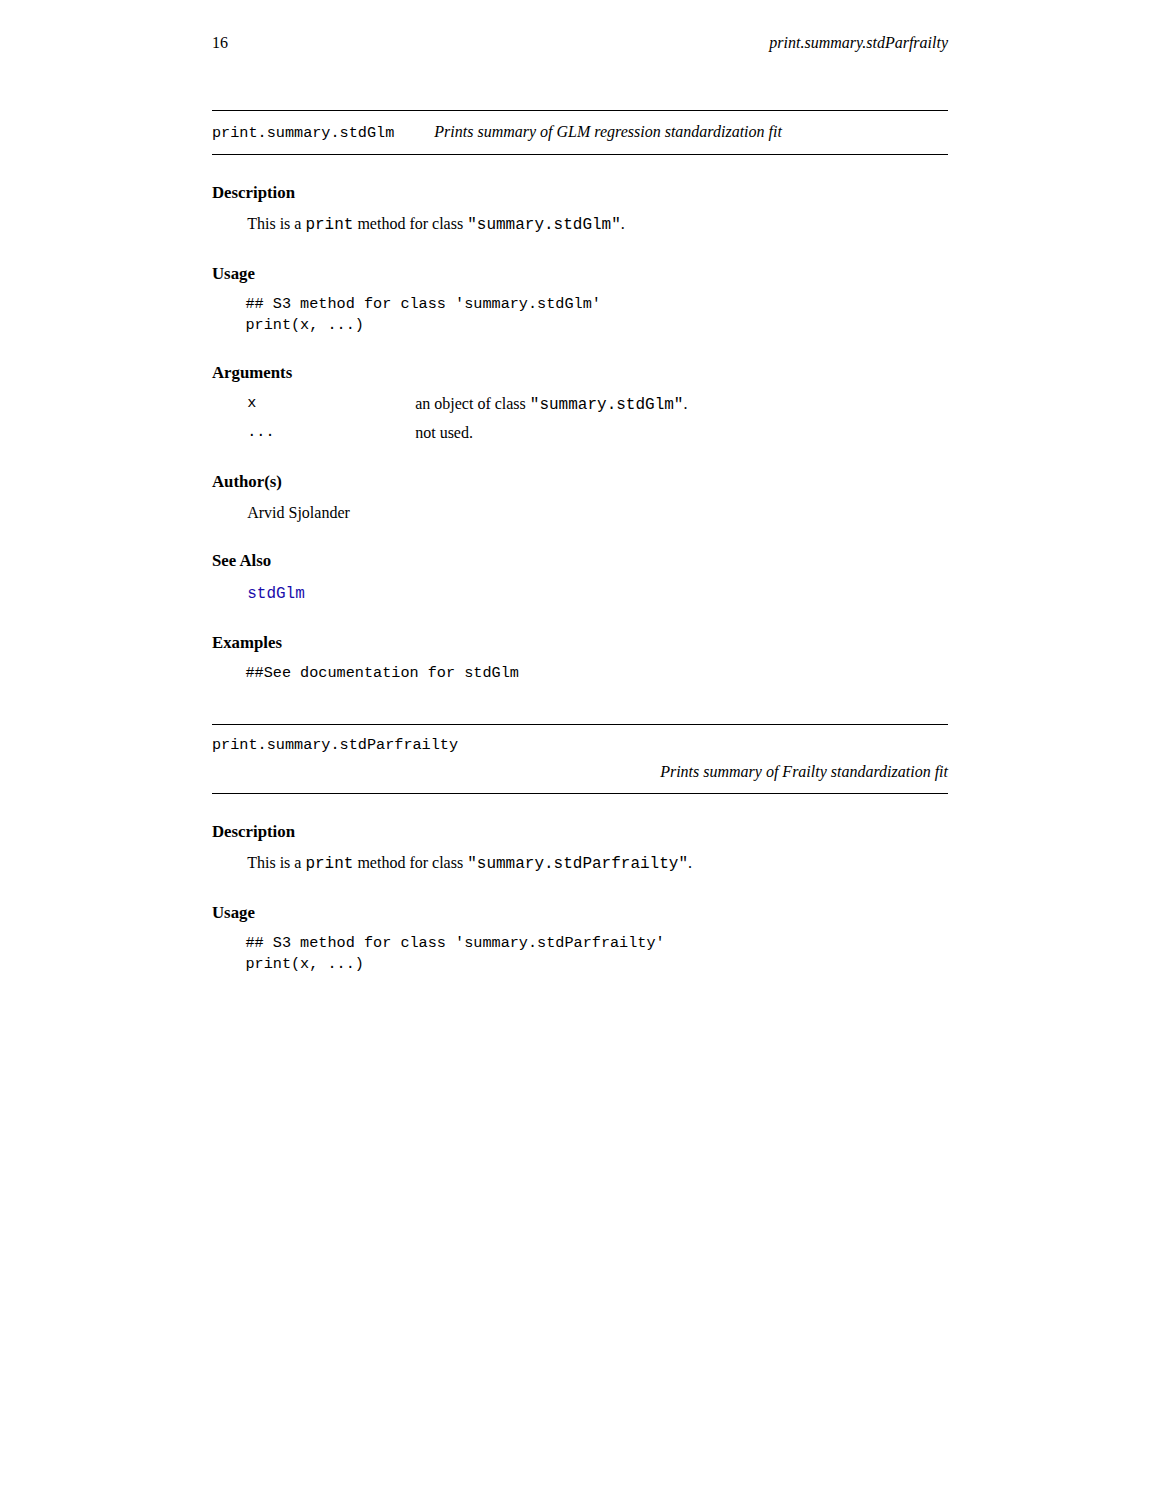16 print.summary.stdParfrailty
print.summary.stdGlm Prints summary of GLM regression standardization fit
Description
This is a print method for class "summary.stdGlm".
Usage
## S3 method for class 'summary.stdGlm'
print(x, ...)
Arguments
x
an object of class "summary.stdGlm".
...
not used.
Author(s)
Arvid Sjolander
See Also
stdGlm
Examples
##See documentation for stdGlm
print.summary.stdParfrailty Prints summary of Frailty standardization fit
Description
This is a print method for class "summary.stdParfrailty".
Usage
## S3 method for class 'summary.stdParfrailty'
print(x, ...)